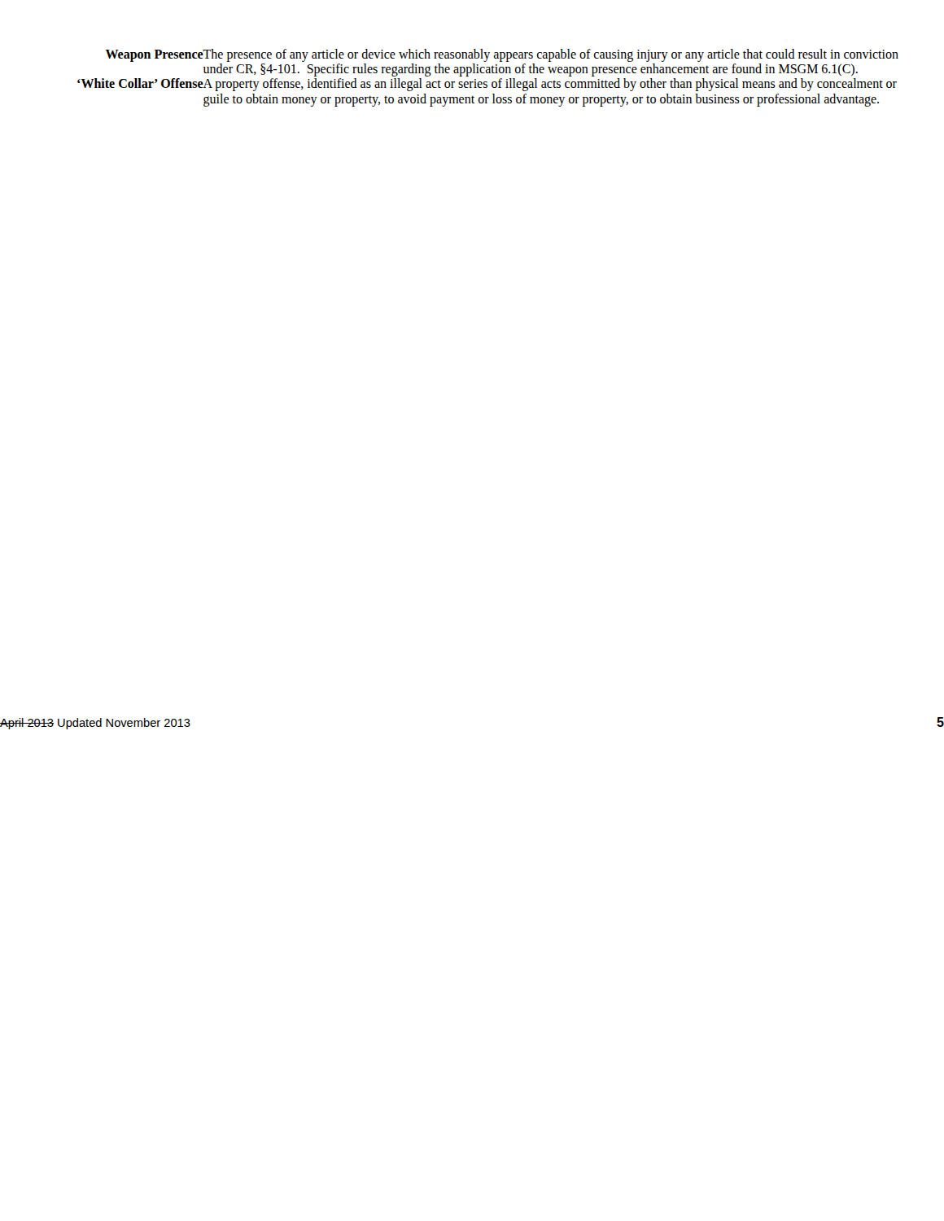| Weapon Presence | The presence of any article or device which reasonably appears capable of causing injury or any article that could result in conviction under CR, §4-101. Specific rules regarding the application of the weapon presence enhancement are found in MSGM 6.1(C). |
| ‘White Collar’ Offense | A property offense, identified as an illegal act or series of illegal acts committed by other than physical means and by concealment or guile to obtain money or property, to avoid payment or loss of money or property, or to obtain business or professional advantage. |
April 2013 Updated November 2013 5